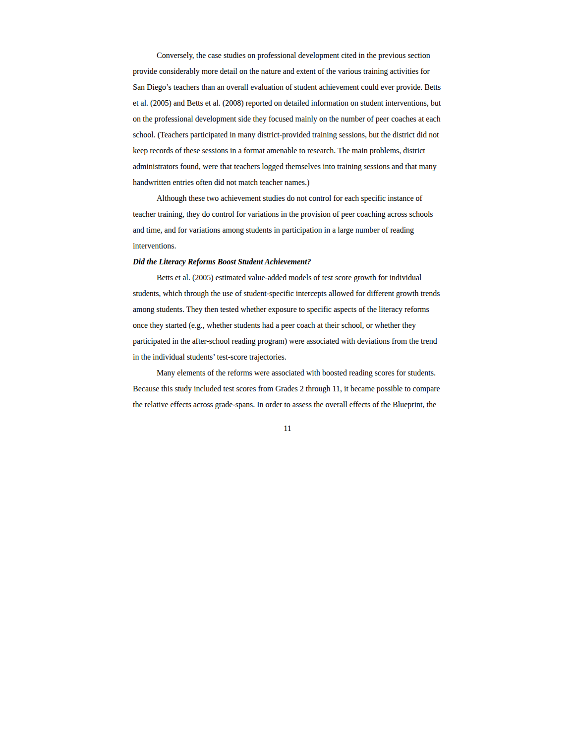Conversely, the case studies on professional development cited in the previous section provide considerably more detail on the nature and extent of the various training activities for San Diego’s teachers than an overall evaluation of student achievement could ever provide. Betts et al. (2005) and Betts et al. (2008) reported on detailed information on student interventions, but on the professional development side they focused mainly on the number of peer coaches at each school. (Teachers participated in many district-provided training sessions, but the district did not keep records of these sessions in a format amenable to research. The main problems, district administrators found, were that teachers logged themselves into training sessions and that many handwritten entries often did not match teacher names.)
Although these two achievement studies do not control for each specific instance of teacher training, they do control for variations in the provision of peer coaching across schools and time, and for variations among students in participation in a large number of reading interventions.
Did the Literacy Reforms Boost Student Achievement?
Betts et al. (2005) estimated value-added models of test score growth for individual students, which through the use of student-specific intercepts allowed for different growth trends among students. They then tested whether exposure to specific aspects of the literacy reforms once they started (e.g., whether students had a peer coach at their school, or whether they participated in the after-school reading program) were associated with deviations from the trend in the individual students’ test-score trajectories.
Many elements of the reforms were associated with boosted reading scores for students. Because this study included test scores from Grades 2 through 11, it became possible to compare the relative effects across grade-spans. In order to assess the overall effects of the Blueprint, the
11